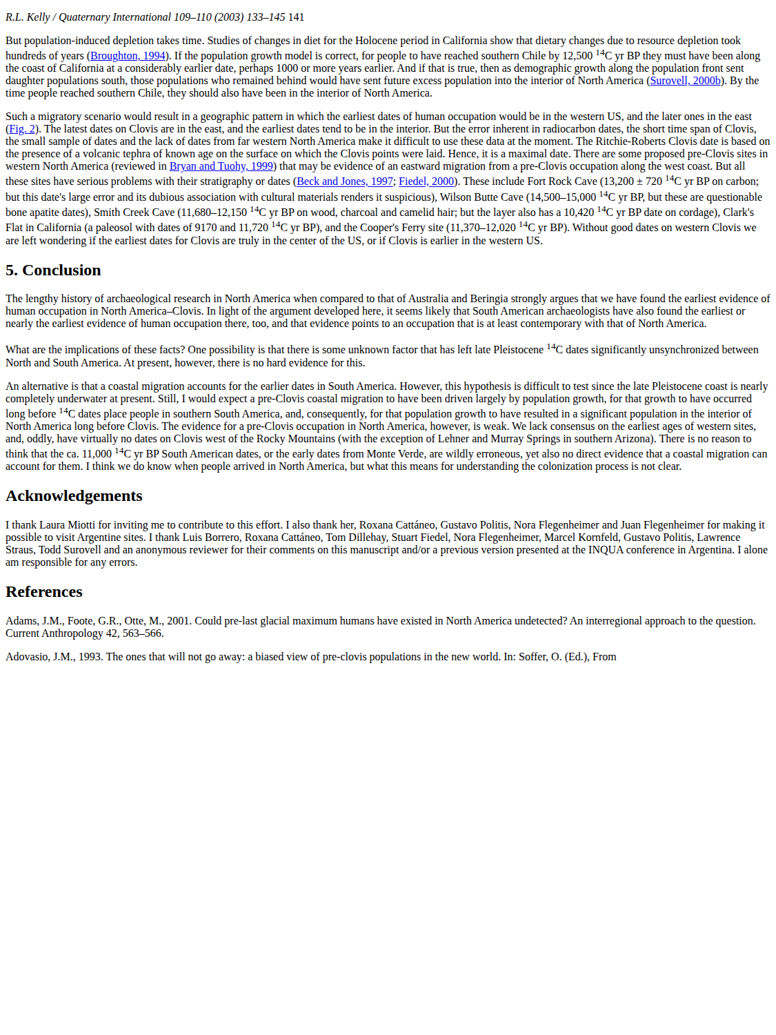R.L. Kelly / Quaternary International 109–110 (2003) 133–145 141
But population-induced depletion takes time. Studies of changes in diet for the Holocene period in California show that dietary changes due to resource depletion took hundreds of years (Broughton, 1994). If the population growth model is correct, for people to have reached southern Chile by 12,500 14C yr BP they must have been along the coast of California at a considerably earlier date, perhaps 1000 or more years earlier. And if that is true, then as demographic growth along the population front sent daughter populations south, those populations who remained behind would have sent future excess population into the interior of North America (Surovell, 2000b). By the time people reached southern Chile, they should also have been in the interior of North America.
Such a migratory scenario would result in a geographic pattern in which the earliest dates of human occupation would be in the western US, and the later ones in the east (Fig. 2). The latest dates on Clovis are in the east, and the earliest dates tend to be in the interior. But the error inherent in radiocarbon dates, the short time span of Clovis, the small sample of dates and the lack of dates from far western North America make it difficult to use these data at the moment. The Ritchie-Roberts Clovis date is based on the presence of a volcanic tephra of known age on the surface on which the Clovis points were laid. Hence, it is a maximal date. There are some proposed pre-Clovis sites in western North America (reviewed in Bryan and Tuohy, 1999) that may be evidence of an eastward migration from a pre-Clovis occupation along the west coast. But all these sites have serious problems with their stratigraphy or dates (Beck and Jones, 1997; Fiedel, 2000). These include Fort Rock Cave (13,200 ± 720 14C yr BP on carbon; but this date's large error and its dubious association with cultural materials renders it suspicious), Wilson Butte Cave (14,500–15,000 14C yr BP, but these are questionable bone apatite dates), Smith Creek Cave (11,680–12,150 14C yr BP on wood, charcoal and camelid hair; but the layer also has a 10,420 14C yr BP date on cordage), Clark's Flat in California (a paleosol with dates of 9170 and 11,720 14C yr BP), and the Cooper's Ferry site (11,370–12,020 14C yr BP). Without good dates on western Clovis we are left wondering if the earliest dates for Clovis are truly in the center of the US, or if Clovis is earlier in the western US.
5. Conclusion
The lengthy history of archaeological research in North America when compared to that of Australia and Beringia strongly argues that we have found the earliest evidence of human occupation in North America–Clovis. In light of the argument developed here, it seems likely that South American archaeologists have also found the earliest or nearly the earliest evidence of human occupation there, too, and that evidence points to an occupation that is at least contemporary with that of North America.
What are the implications of these facts? One possibility is that there is some unknown factor that has left late Pleistocene 14C dates significantly unsynchronized between North and South America. At present, however, there is no hard evidence for this.
An alternative is that a coastal migration accounts for the earlier dates in South America. However, this hypothesis is difficult to test since the late Pleistocene coast is nearly completely underwater at present. Still, I would expect a pre-Clovis coastal migration to have been driven largely by population growth, for that growth to have occurred long before 14C dates place people in southern South America, and, consequently, for that population growth to have resulted in a significant population in the interior of North America long before Clovis. The evidence for a pre-Clovis occupation in North America, however, is weak. We lack consensus on the earliest ages of western sites, and, oddly, have virtually no dates on Clovis west of the Rocky Mountains (with the exception of Lehner and Murray Springs in southern Arizona). There is no reason to think that the ca. 11,000 14C yr BP South American dates, or the early dates from Monte Verde, are wildly erroneous, yet also no direct evidence that a coastal migration can account for them. I think we do know when people arrived in North America, but what this means for understanding the colonization process is not clear.
Acknowledgements
I thank Laura Miotti for inviting me to contribute to this effort. I also thank her, Roxana Cattáneo, Gustavo Politis, Nora Flegenheimer and Juan Flegenheimer for making it possible to visit Argentine sites. I thank Luis Borrero, Roxana Cattáneo, Tom Dillehay, Stuart Fiedel, Nora Flegenheimer, Marcel Kornfeld, Gustavo Politis, Lawrence Straus, Todd Surovell and an anonymous reviewer for their comments on this manuscript and/or a previous version presented at the INQUA conference in Argentina. I alone am responsible for any errors.
References
Adams, J.M., Foote, G.R., Otte, M., 2001. Could pre-last glacial maximum humans have existed in North America undetected? An interregional approach to the question. Current Anthropology 42, 563–566.
Adovasio, J.M., 1993. The ones that will not go away: a biased view of pre-clovis populations in the new world. In: Soffer, O. (Ed.), From